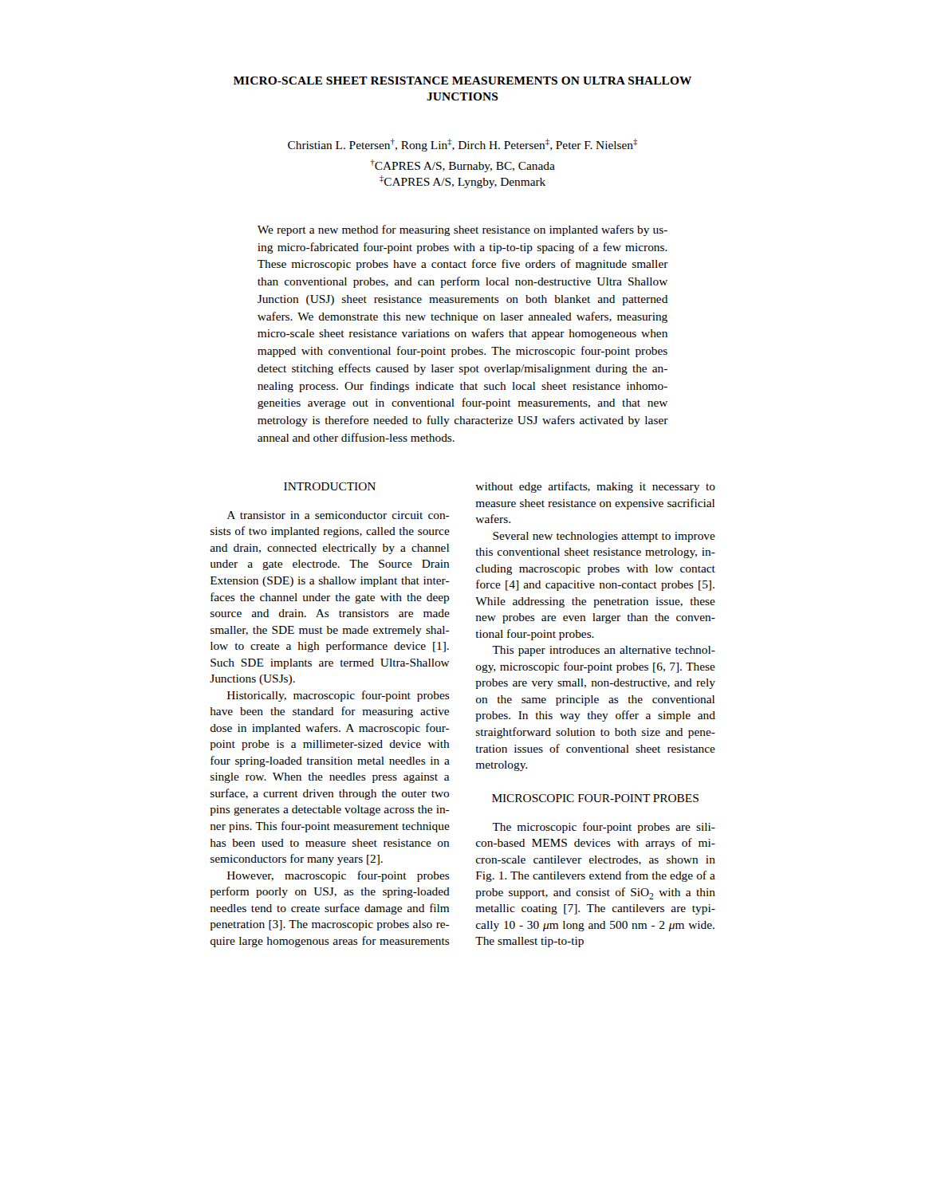MICRO-SCALE SHEET RESISTANCE MEASUREMENTS ON ULTRA SHALLOW JUNCTIONS
Christian L. Petersen†, Rong Lin‡, Dirch H. Petersen‡, Peter F. Nielsen‡
†CAPRES A/S, Burnaby, BC, Canada
‡CAPRES A/S, Lyngby, Denmark
We report a new method for measuring sheet resistance on implanted wafers by using micro-fabricated four-point probes with a tip-to-tip spacing of a few microns. These microscopic probes have a contact force five orders of magnitude smaller than conventional probes, and can perform local non-destructive Ultra Shallow Junction (USJ) sheet resistance measurements on both blanket and patterned wafers. We demonstrate this new technique on laser annealed wafers, measuring micro-scale sheet resistance variations on wafers that appear homogeneous when mapped with conventional four-point probes. The microscopic four-point probes detect stitching effects caused by laser spot overlap/misalignment during the annealing process. Our findings indicate that such local sheet resistance inhomogeneities average out in conventional four-point measurements, and that new metrology is therefore needed to fully characterize USJ wafers activated by laser anneal and other diffusion-less methods.
INTRODUCTION
A transistor in a semiconductor circuit consists of two implanted regions, called the source and drain, connected electrically by a channel under a gate electrode. The Source Drain Extension (SDE) is a shallow implant that interfaces the channel under the gate with the deep source and drain. As transistors are made smaller, the SDE must be made extremely shallow to create a high performance device [1]. Such SDE implants are termed Ultra-Shallow Junctions (USJs).
Historically, macroscopic four-point probes have been the standard for measuring active dose in implanted wafers. A macroscopic four-point probe is a millimeter-sized device with four spring-loaded transition metal needles in a single row. When the needles press against a surface, a current driven through the outer two pins generates a detectable voltage across the inner pins. This four-point measurement technique has been used to measure sheet resistance on semiconductors for many years [2].
However, macroscopic four-point probes perform poorly on USJ, as the spring-loaded needles tend to create surface damage and film penetration [3]. The macroscopic probes also require large homogenous areas for measurements without edge artifacts, making it necessary to measure sheet resistance on expensive sacrificial wafers.
Several new technologies attempt to improve this conventional sheet resistance metrology, including macroscopic probes with low contact force [4] and capacitive non-contact probes [5]. While addressing the penetration issue, these new probes are even larger than the conventional four-point probes.
This paper introduces an alternative technology, microscopic four-point probes [6, 7]. These probes are very small, non-destructive, and rely on the same principle as the conventional probes. In this way they offer a simple and straightforward solution to both size and penetration issues of conventional sheet resistance metrology.
MICROSCOPIC FOUR-POINT PROBES
The microscopic four-point probes are silicon-based MEMS devices with arrays of micron-scale cantilever electrodes, as shown in Fig. 1. The cantilevers extend from the edge of a probe support, and consist of SiO2 with a thin metallic coating [7]. The cantilevers are typically 10 - 30 μm long and 500 nm - 2 μm wide. The smallest tip-to-tip